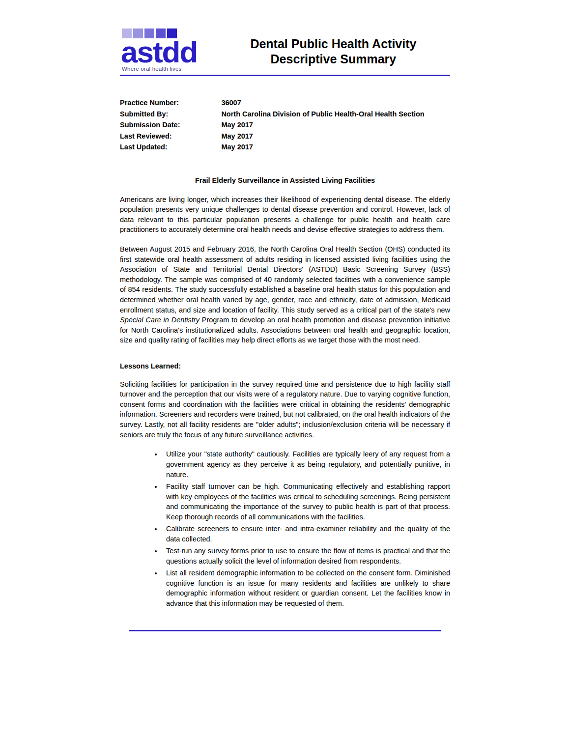astdd
Where oral health lives
Dental Public Health Activity
Descriptive Summary
| Practice Number: | 36007 |
| Submitted By: | North Carolina Division of Public Health-Oral Health Section |
| Submission Date: | May 2017 |
| Last Reviewed: | May 2017 |
| Last Updated: | May 2017 |
Frail Elderly Surveillance in Assisted Living Facilities
Americans are living longer, which increases their likelihood of experiencing dental disease. The elderly population presents very unique challenges to dental disease prevention and control. However, lack of data relevant to this particular population presents a challenge for public health and health care practitioners to accurately determine oral health needs and devise effective strategies to address them.
Between August 2015 and February 2016, the North Carolina Oral Health Section (OHS) conducted its first statewide oral health assessment of adults residing in licensed assisted living facilities using the Association of State and Territorial Dental Directors' (ASTDD) Basic Screening Survey (BSS) methodology. The sample was comprised of 40 randomly selected facilities with a convenience sample of 854 residents. The study successfully established a baseline oral health status for this population and determined whether oral health varied by age, gender, race and ethnicity, date of admission, Medicaid enrollment status, and size and location of facility. This study served as a critical part of the state's new Special Care in Dentistry Program to develop an oral health promotion and disease prevention initiative for North Carolina's institutionalized adults. Associations between oral health and geographic location, size and quality rating of facilities may help direct efforts as we target those with the most need.
Lessons Learned:
Soliciting facilities for participation in the survey required time and persistence due to high facility staff turnover and the perception that our visits were of a regulatory nature. Due to varying cognitive function, consent forms and coordination with the facilities were critical in obtaining the residents' demographic information. Screeners and recorders were trained, but not calibrated, on the oral health indicators of the survey. Lastly, not all facility residents are "older adults"; inclusion/exclusion criteria will be necessary if seniors are truly the focus of any future surveillance activities.
Utilize your "state authority" cautiously. Facilities are typically leery of any request from a government agency as they perceive it as being regulatory, and potentially punitive, in nature.
Facility staff turnover can be high. Communicating effectively and establishing rapport with key employees of the facilities was critical to scheduling screenings. Being persistent and communicating the importance of the survey to public health is part of that process. Keep thorough records of all communications with the facilities.
Calibrate screeners to ensure inter- and intra-examiner reliability and the quality of the data collected.
Test-run any survey forms prior to use to ensure the flow of items is practical and that the questions actually solicit the level of information desired from respondents.
List all resident demographic information to be collected on the consent form. Diminished cognitive function is an issue for many residents and facilities are unlikely to share demographic information without resident or guardian consent. Let the facilities know in advance that this information may be requested of them.